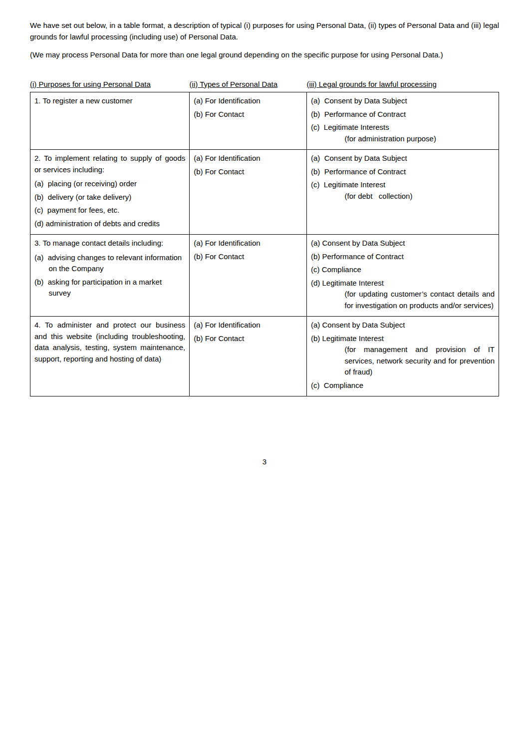We have set out below, in a table format, a description of typical (i) purposes for using Personal Data, (ii) types of Personal Data and (iii) legal grounds for lawful processing (including use) of Personal Data.
(We may process Personal Data for more than one legal ground depending on the specific purpose for using Personal Data.)
(i) Purposes for using Personal Data
(ii) Types of Personal Data
(iii) Legal grounds for lawful processing
| 1. To register a new customer | (a) For Identification (b) For Contact | (a) Consent by Data Subject (b) Performance of Contract (c) Legitimate Interests (for administration purpose) |
| 2. To implement relating to supply of goods or services including: (a) placing (or receiving) order (b) delivery (or take delivery) (c) payment for fees, etc. (d) administration of debts and credits | (a) For Identification (b) For Contact | (a) Consent by Data Subject (b) Performance of Contract (c) Legitimate Interest (for debt collection) |
| 3. To manage contact details including: (a) advising changes to relevant information on the Company (b) asking for participation in a market survey | (a) For Identification (b) For Contact | (a) Consent by Data Subject (b) Performance of Contract (c) Compliance (d) Legitimate Interest (for updating customer’s contact details and for investigation on products and/or services) |
| 4. To administer and protect our business and this website (including troubleshooting, data analysis, testing, system maintenance, support, reporting and hosting of data) | (a) For Identification (b) For Contact | (a) Consent by Data Subject (b) Legitimate Interest (for management and provision of IT services, network security and for prevention of fraud) (c) Compliance |
3